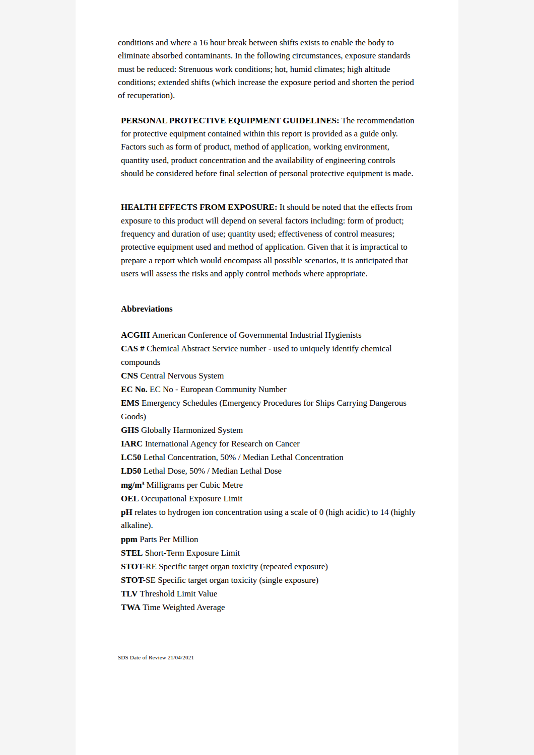conditions and where a 16 hour break between shifts exists to enable the body to eliminate absorbed contaminants. In the following circumstances, exposure standards must be reduced: Strenuous work conditions; hot, humid climates; high altitude conditions; extended shifts (which increase the exposure period and shorten the period of recuperation).
PERSONAL PROTECTIVE EQUIPMENT GUIDELINES: The recommendation for protective equipment contained within this report is provided as a guide only. Factors such as form of product, method of application, working environment, quantity used, product concentration and the availability of engineering controls should be considered before final selection of personal protective equipment is made.
HEALTH EFFECTS FROM EXPOSURE: It should be noted that the effects from exposure to this product will depend on several factors including: form of product; frequency and duration of use; quantity used; effectiveness of control measures; protective equipment used and method of application. Given that it is impractical to prepare a report which would encompass all possible scenarios, it is anticipated that users will assess the risks and apply control methods where appropriate.
Abbreviations
ACGIH
American Conference of Governmental Industrial Hygienists
CAS #
Chemical Abstract Service number - used to uniquely identify chemical compounds
CNS
Central Nervous System
EC No.
EC No - European Community Number
EMS
Emergency Schedules (Emergency Procedures for Ships Carrying Dangerous Goods)
GHS
Globally Harmonized System
IARC
International Agency for Research on Cancer
LC50
Lethal Concentration, 50% / Median Lethal Concentration
LD50
Lethal Dose, 50% / Median Lethal Dose
mg/m³
Milligrams per Cubic Metre
OEL
Occupational Exposure Limit
pH
relates to hydrogen ion concentration using a scale of 0 (high acidic) to 14 (highly alkaline).
ppm
Parts Per Million
STEL
Short-Term Exposure Limit
STOT-
RE Specific target organ toxicity (repeated exposure)
STOT-
SE Specific target organ toxicity (single exposure)
TLV
Threshold Limit Value
TWA
Time Weighted Average
SDS Date of Review 21/04/2021